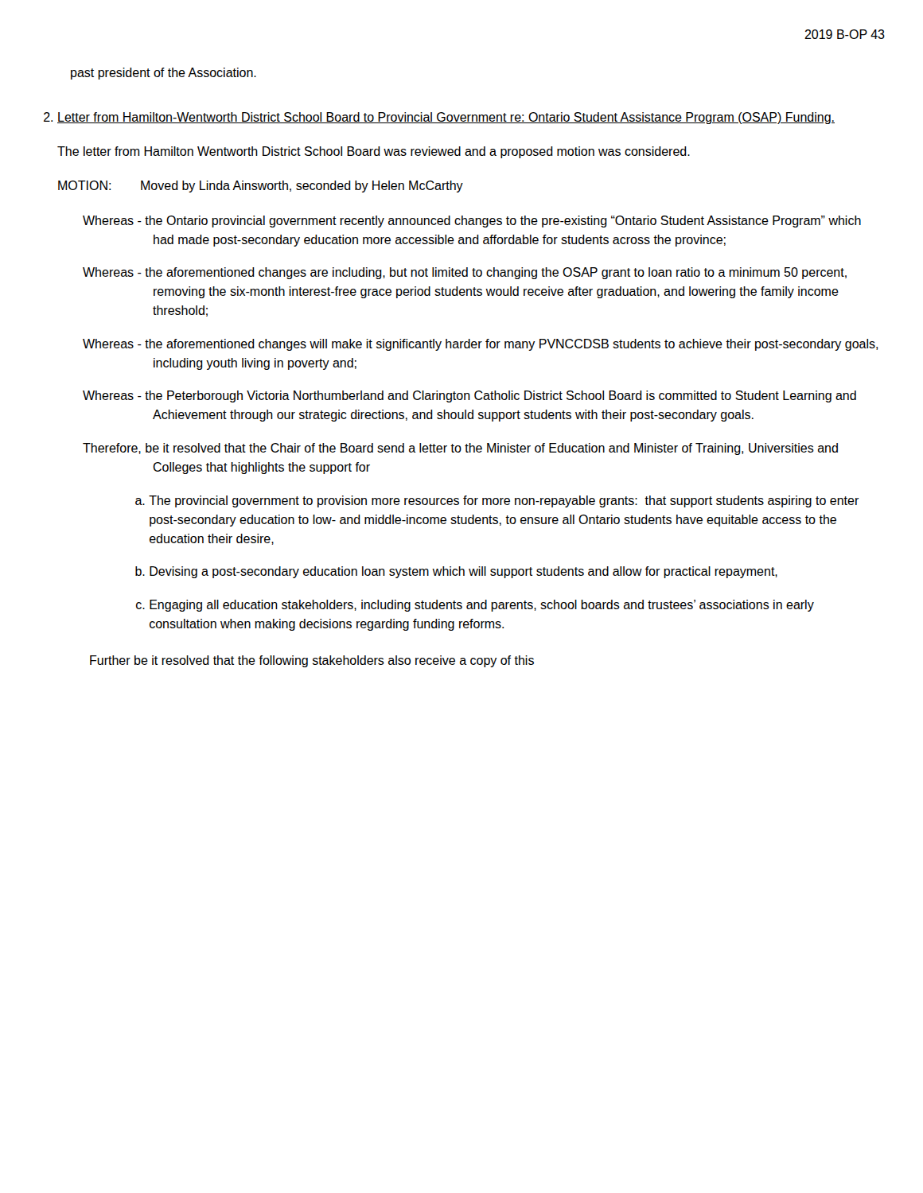2019 B-OP 43
past president of the Association.
Letter from Hamilton-Wentworth District School Board to Provincial Government re: Ontario Student Assistance Program (OSAP) Funding.
The letter from Hamilton Wentworth District School Board was reviewed and a proposed motion was considered.
MOTION: Moved by Linda Ainsworth, seconded by Helen McCarthy
Whereas - the Ontario provincial government recently announced changes to the pre‑existing “Ontario Student Assistance Program” which had made post-secondary education more accessible and affordable for students across the province;
Whereas - the aforementioned changes are including, but not limited to changing the OSAP grant to loan ratio to a minimum 50 percent, removing the six‑month interest-free grace period students would receive after graduation, and lowering the family income threshold;
Whereas - the aforementioned changes will make it significantly harder for many PVNCCDSB students to achieve their post-secondary goals, including youth living in poverty and;
Whereas - the Peterborough Victoria Northumberland and Clarington Catholic District School Board is committed to Student Learning and Achievement through our strategic directions, and should support students with their post-secondary goals.
Therefore, be it resolved that the Chair of the Board send a letter to the Minister of Education and Minister of Training, Universities and Colleges that highlights the support for
The provincial government to provision more resources for more non-repayable grants: that support students aspiring to enter post-secondary education to low- and middle-income students, to ensure all Ontario students have equitable access to the education their desire,
Devising a post-secondary education loan system which will support students and allow for practical repayment,
Engaging all education stakeholders, including students and parents, school boards and trustees’ associations in early consultation when making decisions regarding funding reforms.
Further be it resolved that the following stakeholders also receive a copy of this